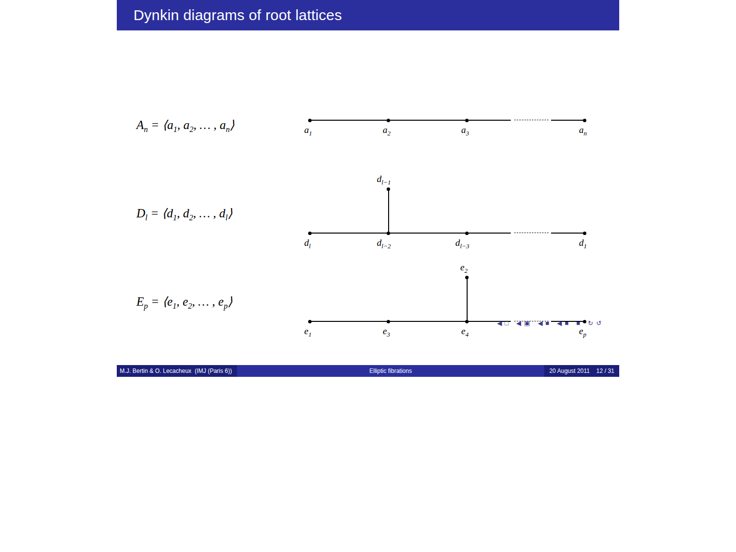Dynkin diagrams of root lattices
An = ⟨a1, a2, … , an⟩
a1
a2
a3
an
Dl = ⟨d1, d2, … , dl⟩
dl−1
dl
dl−2
dl−3
d1
Ep = ⟨e1, e2, … , ep⟩
e2
e1
e3
e4
ep
◀□ ◀▣ ◀■ ◀■ ■ ↻↺
M.J. Bertin & O. Lecacheux (IMJ (Paris 6))
Elliptic fibrations
20 August 2011 12 / 31